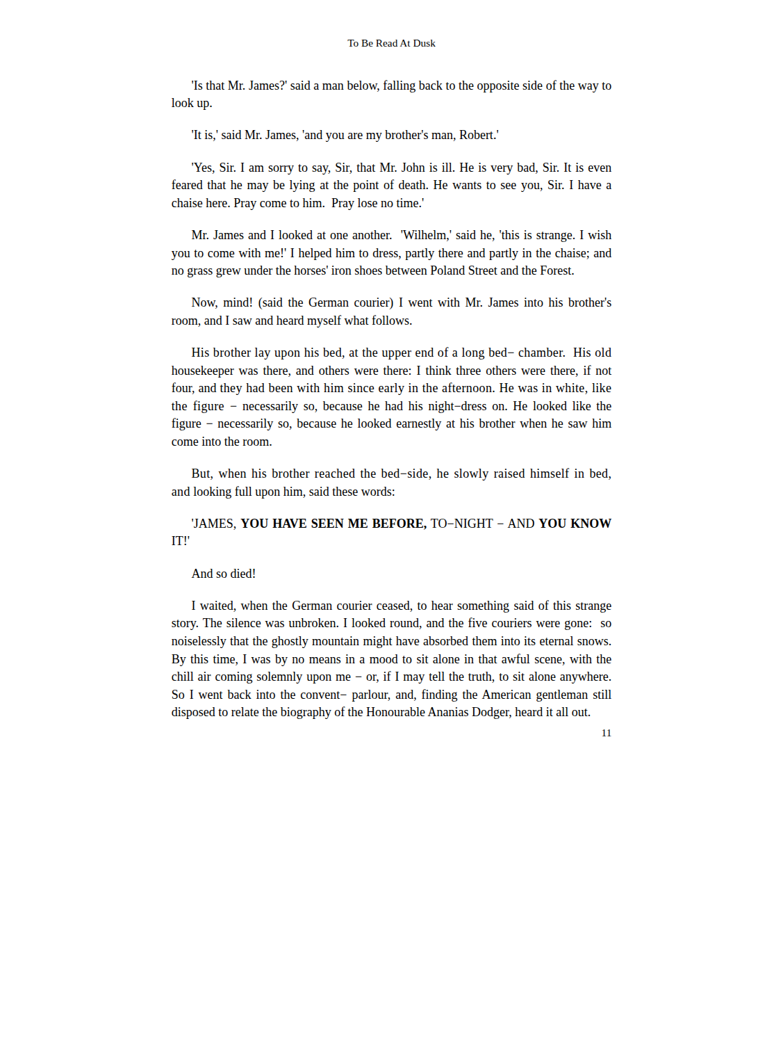To Be Read At Dusk
'Is that Mr. James?' said a man below, falling back to the opposite side of the way to look up.
'It is,' said Mr. James, 'and you are my brother's man, Robert.'
'Yes, Sir. I am sorry to say, Sir, that Mr. John is ill. He is very bad, Sir. It is even feared that he may be lying at the point of death. He wants to see you, Sir. I have a chaise here. Pray come to him. Pray lose no time.'
Mr. James and I looked at one another. 'Wilhelm,' said he, 'this is strange. I wish you to come with me!' I helped him to dress, partly there and partly in the chaise; and no grass grew under the horses' iron shoes between Poland Street and the Forest.
Now, mind! (said the German courier) I went with Mr. James into his brother's room, and I saw and heard myself what follows.
His brother lay upon his bed, at the upper end of a long bed− chamber. His old housekeeper was there, and others were there: I think three others were there, if not four, and they had been with him since early in the afternoon. He was in white, like the figure − necessarily so, because he had his night−dress on. He looked like the figure − necessarily so, because he looked earnestly at his brother when he saw him come into the room.
But, when his brother reached the bed−side, he slowly raised himself in bed, and looking full upon him, said these words:
'JAMES, YOU HAVE SEEN ME BEFORE, TO−NIGHT − AND YOU KNOW IT!'
And so died!
I waited, when the German courier ceased, to hear something said of this strange story. The silence was unbroken. I looked round, and the five couriers were gone: so noiselessly that the ghostly mountain might have absorbed them into its eternal snows. By this time, I was by no means in a mood to sit alone in that awful scene, with the chill air coming solemnly upon me − or, if I may tell the truth, to sit alone anywhere. So I went back into the convent− parlour, and, finding the American gentleman still disposed to relate the biography of the Honourable Ananias Dodger, heard it all out.
11